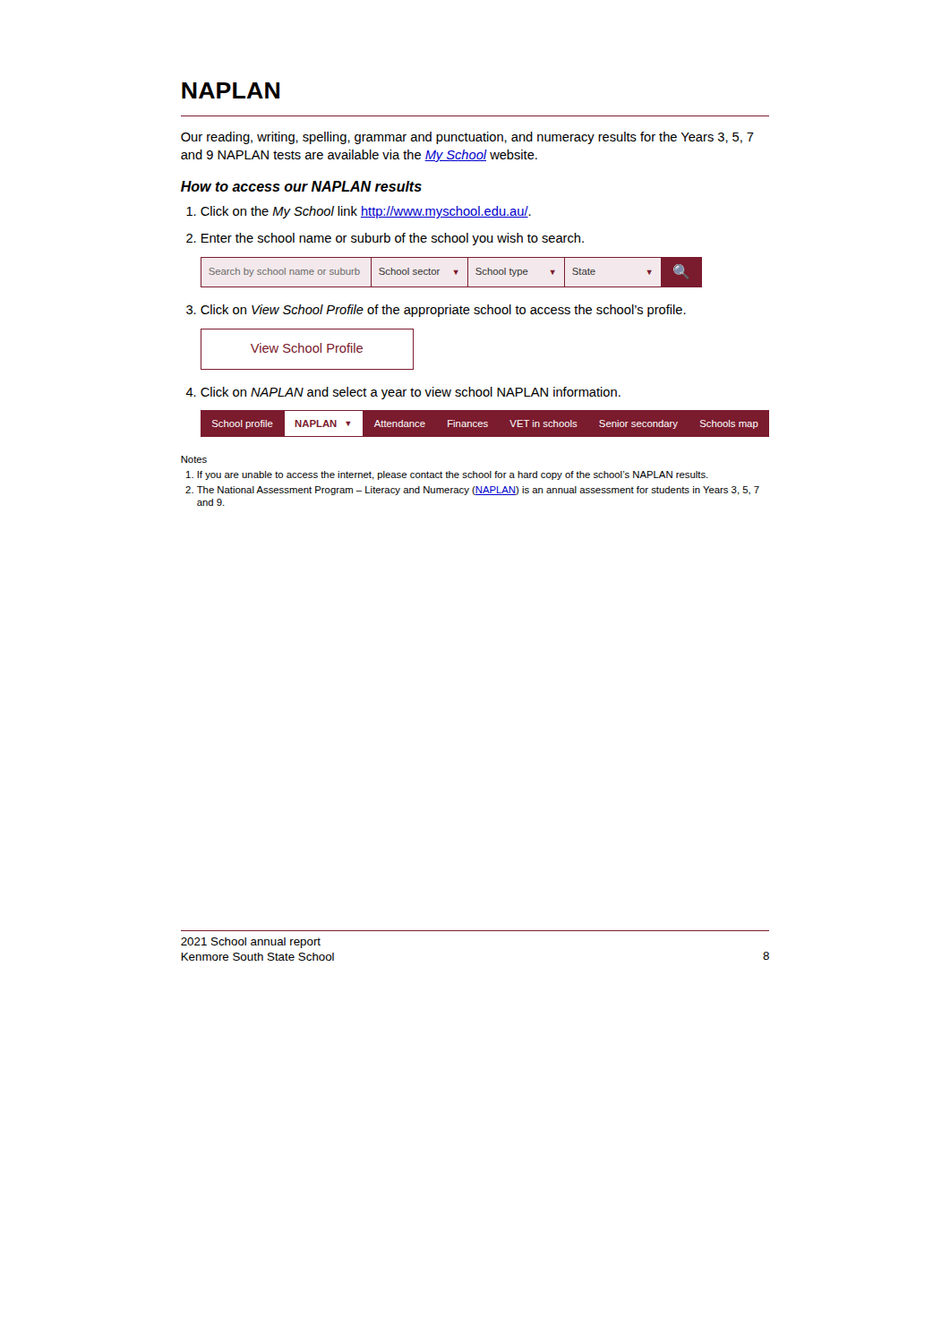NAPLAN
Our reading, writing, spelling, grammar and punctuation, and numeracy results for the Years 3, 5, 7 and 9 NAPLAN tests are available via the My School website.
How to access our NAPLAN results
Click on the My School link http://www.myschool.edu.au/.
Enter the school name or suburb of the school you wish to search.
Search by school name or suburb
School sector▼
School type▼
State▼
🔍
Click on View School Profile of the appropriate school to access the school’s profile.
View School Profile
Click on NAPLAN and select a year to view school NAPLAN information.
School profile
NAPLAN ▼
Attendance
Finances
VET in schools
Senior secondary
Schools map
Notes
If you are unable to access the internet, please contact the school for a hard copy of the school’s NAPLAN results.
The National Assessment Program – Literacy and Numeracy (NAPLAN) is an annual assessment for students in Years 3, 5, 7 and 9.
2021 School annual report
Kenmore South State School
8